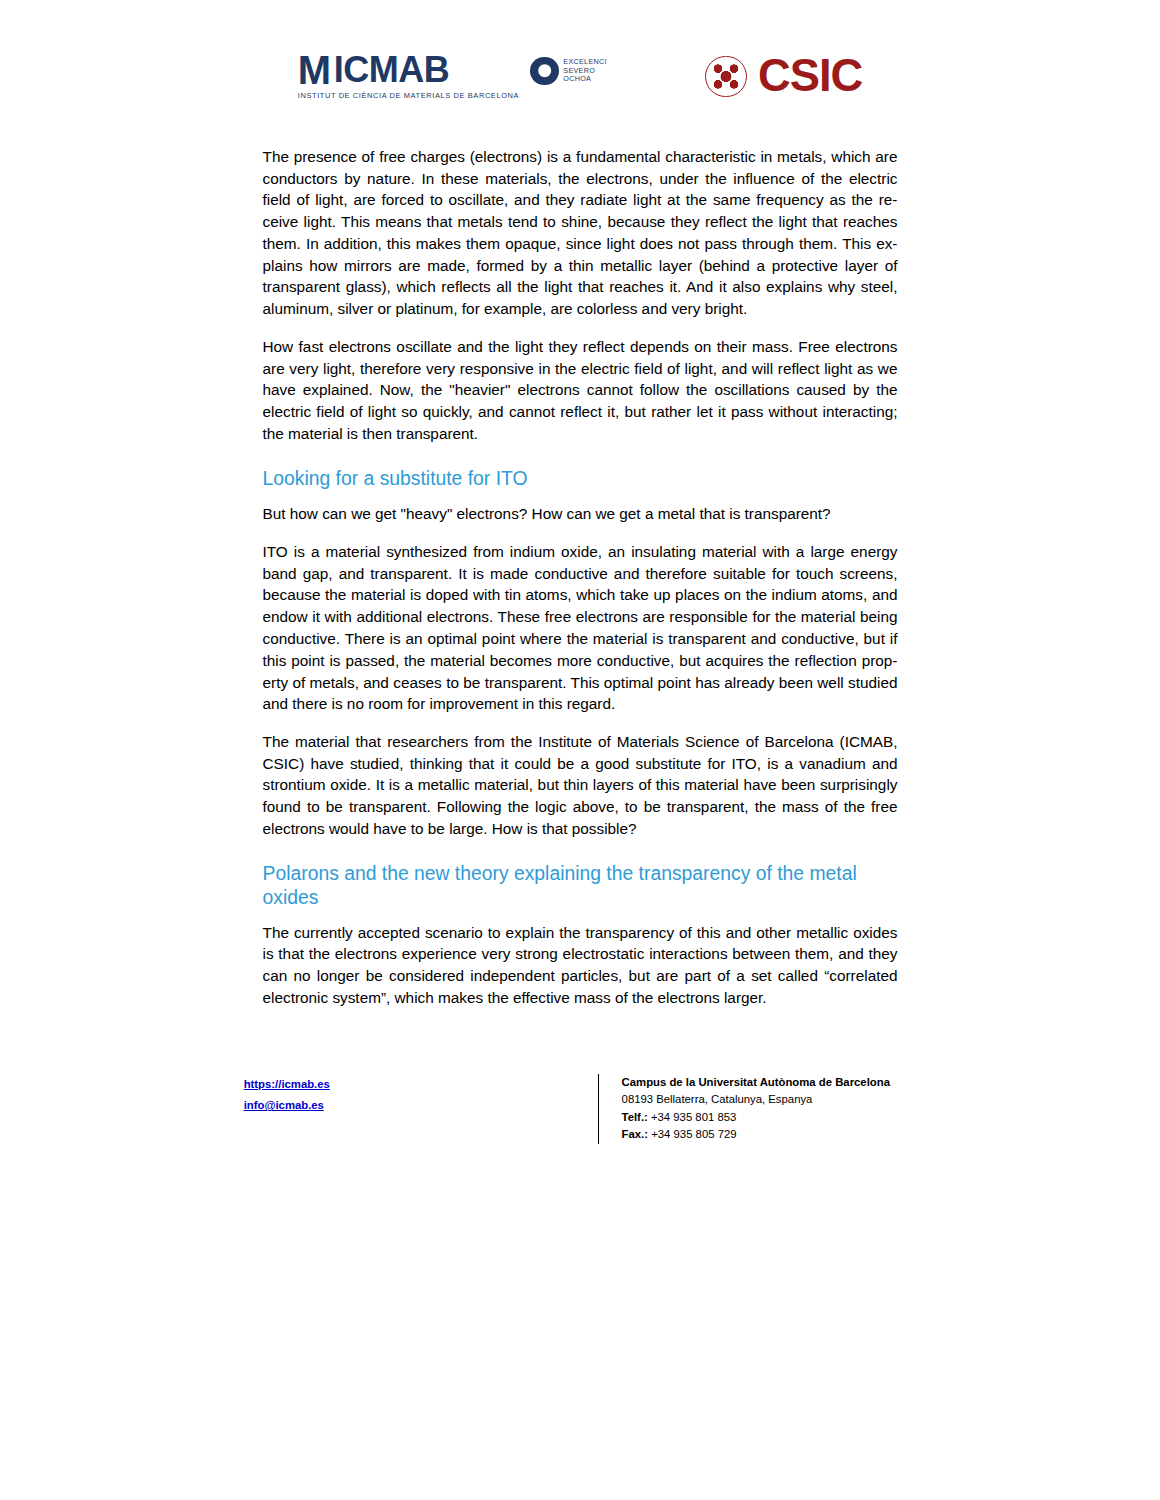MICMAB
INSTITUT DE CIÈNCIA DE MATERIALS DE BARCELONA
EXCELENCI
SEVERO
OCHOA
CSIC
The presence of free charges (electrons) is a fundamental characteristic in metals, which are conductors by nature. In these materials, the electrons, under the influence of the electric field of light, are forced to oscillate, and they radiate light at the same frequency as the receive light. This means that metals tend to shine, because they reflect the light that reaches them. In addition, this makes them opaque, since light does not pass through them. This explains how mirrors are made, formed by a thin metallic layer (behind a protective layer of transparent glass), which reflects all the light that reaches it. And it also explains why steel, aluminum, silver or platinum, for example, are colorless and very bright.
How fast electrons oscillate and the light they reflect depends on their mass. Free electrons are very light, therefore very responsive in the electric field of light, and will reflect light as we have explained. Now, the "heavier" electrons cannot follow the oscillations caused by the electric field of light so quickly, and cannot reflect it, but rather let it pass without interacting; the material is then transparent.
Looking for a substitute for ITO
But how can we get "heavy" electrons? How can we get a metal that is transparent?
ITO is a material synthesized from indium oxide, an insulating material with a large energy band gap, and transparent. It is made conductive and therefore suitable for touch screens, because the material is doped with tin atoms, which take up places on the indium atoms, and endow it with additional electrons. These free electrons are responsible for the material being conductive. There is an optimal point where the material is transparent and conductive, but if this point is passed, the material becomes more conductive, but acquires the reflection property of metals, and ceases to be transparent. This optimal point has already been well studied and there is no room for improvement in this regard.
The material that researchers from the Institute of Materials Science of Barcelona (ICMAB, CSIC) have studied, thinking that it could be a good substitute for ITO, is a vanadium and strontium oxide. It is a metallic material, but thin layers of this material have been surprisingly found to be transparent. Following the logic above, to be transparent, the mass of the free electrons would have to be large. How is that possible?
Polarons and the new theory explaining the transparency of the metal oxides
The currently accepted scenario to explain the transparency of this and other metallic oxides is that the electrons experience very strong electrostatic interactions between them, and they can no longer be considered independent particles, but are part of a set called “correlated electronic system”, which makes the effective mass of the electrons larger.
https://icmab.es
info@icmab.es
Campus de la Universitat Autònoma de Barcelona
08193 Bellaterra, Catalunya, Espanya
Telf.: +34 935 801 853
Fax.: +34 935 805 729